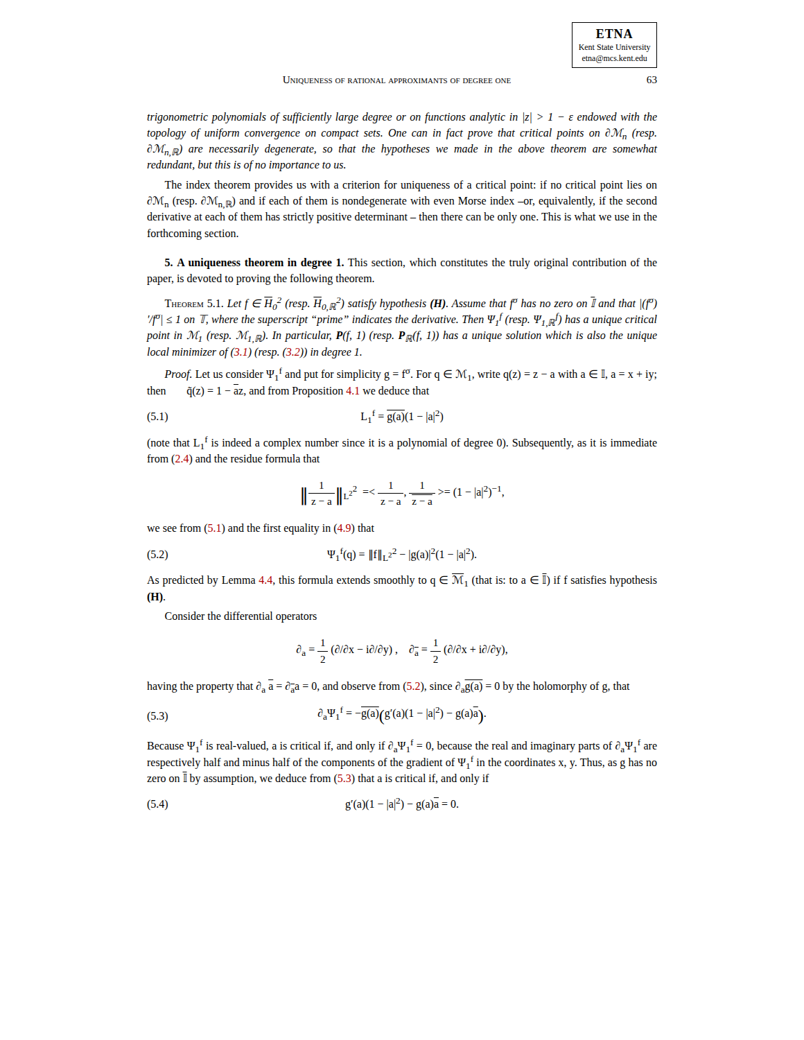ETNA
Kent State University
etna@mcs.kent.edu
Uniqueness of rational approximants of degree one 63
trigonometric polynomials of sufficiently large degree or on functions analytic in |z| > 1 − ε endowed with the topology of uniform convergence on compact sets. One can in fact prove that critical points on ∂ℳn (resp. ∂ℳn,ℝ) are necessarily degenerate, so that the hypotheses we made in the above theorem are somewhat redundant, but this is of no importance to us.
The index theorem provides us with a criterion for uniqueness of a critical point: if no critical point lies on ∂ℳn (resp. ∂ℳn,ℝ) and if each of them is nondegenerate with even Morse index –or, equivalently, if the second derivative at each of them has strictly positive determinant – then there can be only one. This is what we use in the forthcoming section.
5. A uniqueness theorem in degree 1. This section, which constitutes the truly original contribution of the paper, is devoted to proving the following theorem.
Theorem 5.1. Let f ∈ H02 (resp. H0,ℝ2) satisfy hypothesis (H). Assume that fσ has no zero on 𝕀 and that |(fσ)′/fσ| ≤ 1 on 𝕋, where the superscript “prime” indicates the derivative. Then Ψ1f (resp. Ψ1,ℝf) has a unique critical point in ℳ1 (resp. ℳ1,ℝ). In particular, P(f, 1) (resp. Pℝ(f, 1)) has a unique solution which is also the unique local minimizer of (3.1) (resp. (3.2)) in degree 1.
Proof. Let us consider Ψ1f and put for simplicity g = fσ. For q ∈ ℳ1, write q(z) = z − a with a ∈ 𝕀, a = x + iy; then q̃(z) = 1 − az, and from Proposition 4.1 we deduce that
(5.1) L1f = g(a)(1 − |a|2)
(note that L1f is indeed a complex number since it is a polynomial of degree 0). Subsequently, as it is immediate from (2.4) and the residue formula that
∥1 z − a∥L22 =< 1 z − a, 1 z − a >= (1 − |a|2)−1,
we see from (5.1) and the first equality in (4.9) that
(5.2) Ψ1f(q) = ∥f∥L22 − |g(a)|2(1 − |a|2).
As predicted by Lemma 4.4, this formula extends smoothly to q ∈ ℳ1 (that is: to a ∈ 𝕀) if f satisfies hypothesis (H).
Consider the differential operators
∂a = 12 (∂/∂x − i∂/∂y) , ∂a = 12 (∂/∂x + i∂/∂y),
having the property that ∂a a = ∂aa = 0, and observe from (5.2), since ∂ag(a) = 0 by the holomorphy of g, that
(5.3) ∂aΨ1f = −g(a)(g′(a)(1 − |a|2) − g(a)a).
Because Ψ1f is real-valued, a is critical if, and only if ∂aΨ1f = 0, because the real and imaginary parts of ∂aΨ1f are respectively half and minus half of the components of the gradient of Ψ1f in the coordinates x, y. Thus, as g has no zero on 𝕀 by assumption, we deduce from (5.3) that a is critical if, and only if
(5.4) g′(a)(1 − |a|2) − g(a)a = 0.